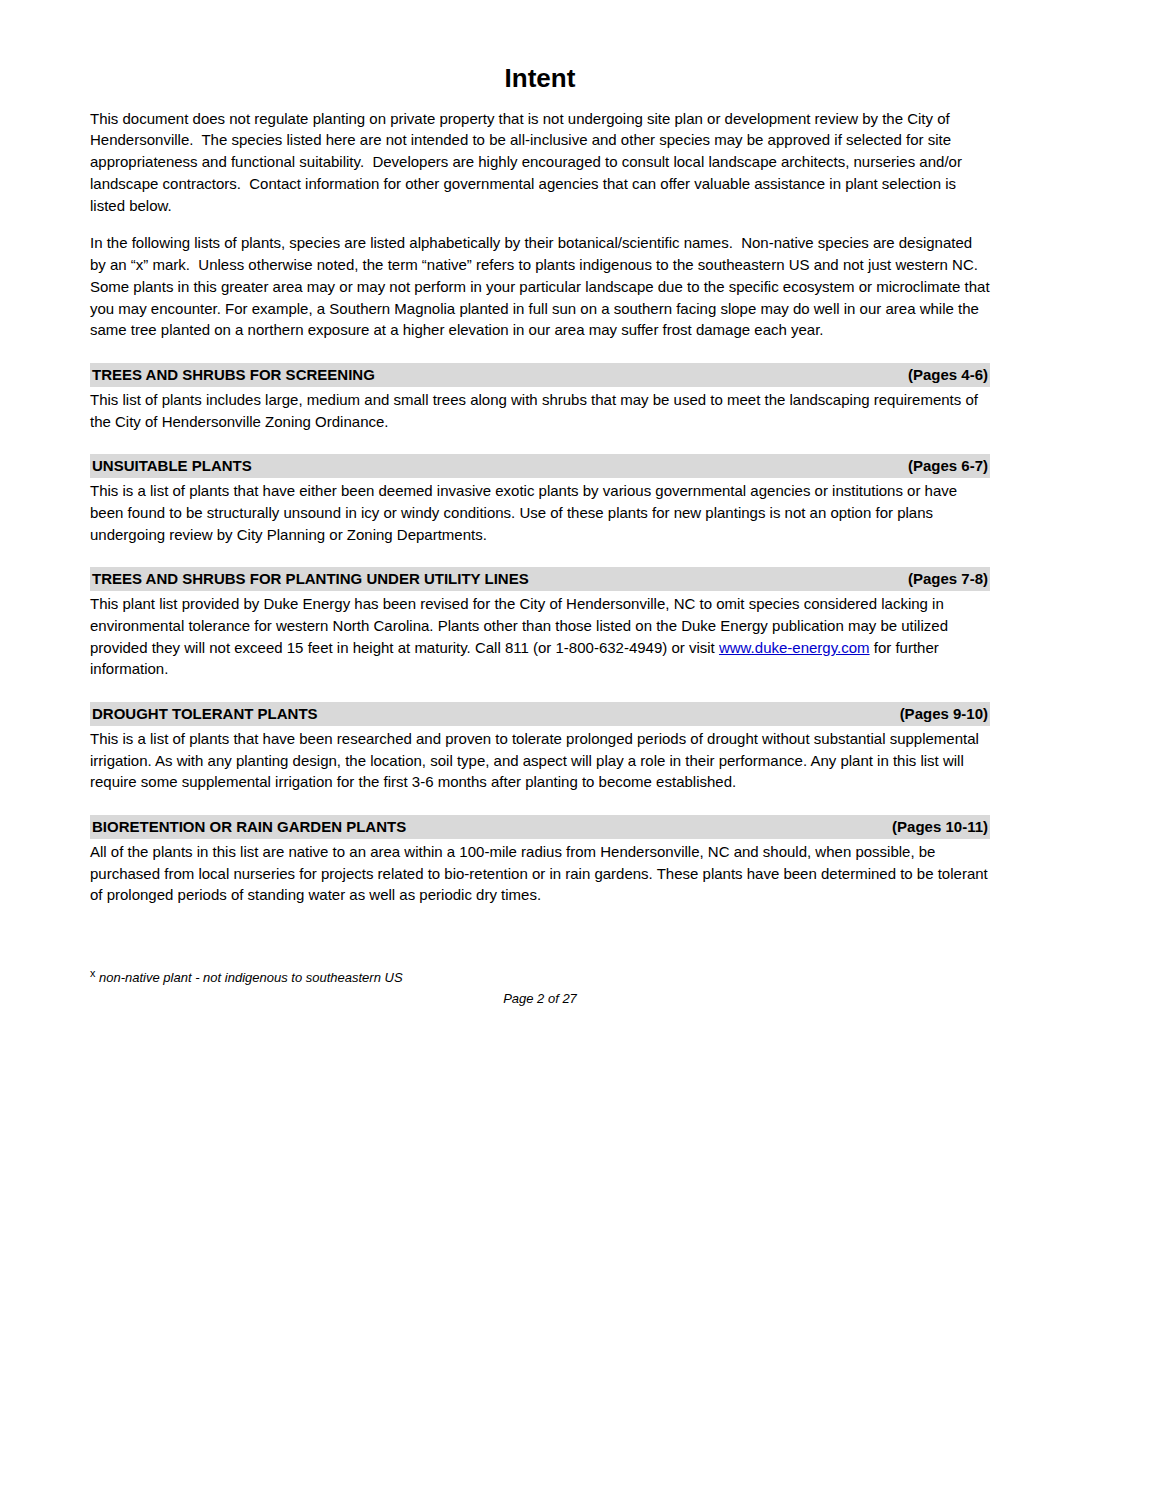Intent
This document does not regulate planting on private property that is not undergoing site plan or development review by the City of Hendersonville. The species listed here are not intended to be all-inclusive and other species may be approved if selected for site appropriateness and functional suitability. Developers are highly encouraged to consult local landscape architects, nurseries and/or landscape contractors. Contact information for other governmental agencies that can offer valuable assistance in plant selection is listed below.
In the following lists of plants, species are listed alphabetically by their botanical/scientific names. Non-native species are designated by an “x” mark. Unless otherwise noted, the term “native” refers to plants indigenous to the southeastern US and not just western NC. Some plants in this greater area may or may not perform in your particular landscape due to the specific ecosystem or microclimate that you may encounter. For example, a Southern Magnolia planted in full sun on a southern facing slope may do well in our area while the same tree planted on a northern exposure at a higher elevation in our area may suffer frost damage each year.
TREES AND SHRUBS FOR SCREENING (Pages 4-6)
This list of plants includes large, medium and small trees along with shrubs that may be used to meet the landscaping requirements of the City of Hendersonville Zoning Ordinance.
UNSUITABLE PLANTS (Pages 6-7)
This is a list of plants that have either been deemed invasive exotic plants by various governmental agencies or institutions or have been found to be structurally unsound in icy or windy conditions. Use of these plants for new plantings is not an option for plans undergoing review by City Planning or Zoning Departments.
TREES AND SHRUBS FOR PLANTING UNDER UTILITY LINES (Pages 7-8)
This plant list provided by Duke Energy has been revised for the City of Hendersonville, NC to omit species considered lacking in environmental tolerance for western North Carolina. Plants other than those listed on the Duke Energy publication may be utilized provided they will not exceed 15 feet in height at maturity. Call 811 (or 1-800-632-4949) or visit www.duke-energy.com for further information.
DROUGHT TOLERANT PLANTS (Pages 9-10)
This is a list of plants that have been researched and proven to tolerate prolonged periods of drought without substantial supplemental irrigation. As with any planting design, the location, soil type, and aspect will play a role in their performance. Any plant in this list will require some supplemental irrigation for the first 3-6 months after planting to become established.
BIORETENTION OR RAIN GARDEN PLANTS (Pages 10-11)
All of the plants in this list are native to an area within a 100-mile radius from Hendersonville, NC and should, when possible, be purchased from local nurseries for projects related to bio-retention or in rain gardens. These plants have been determined to be tolerant of prolonged periods of standing water as well as periodic dry times.
x non-native plant - not indigenous to southeastern US
Page 2 of 27